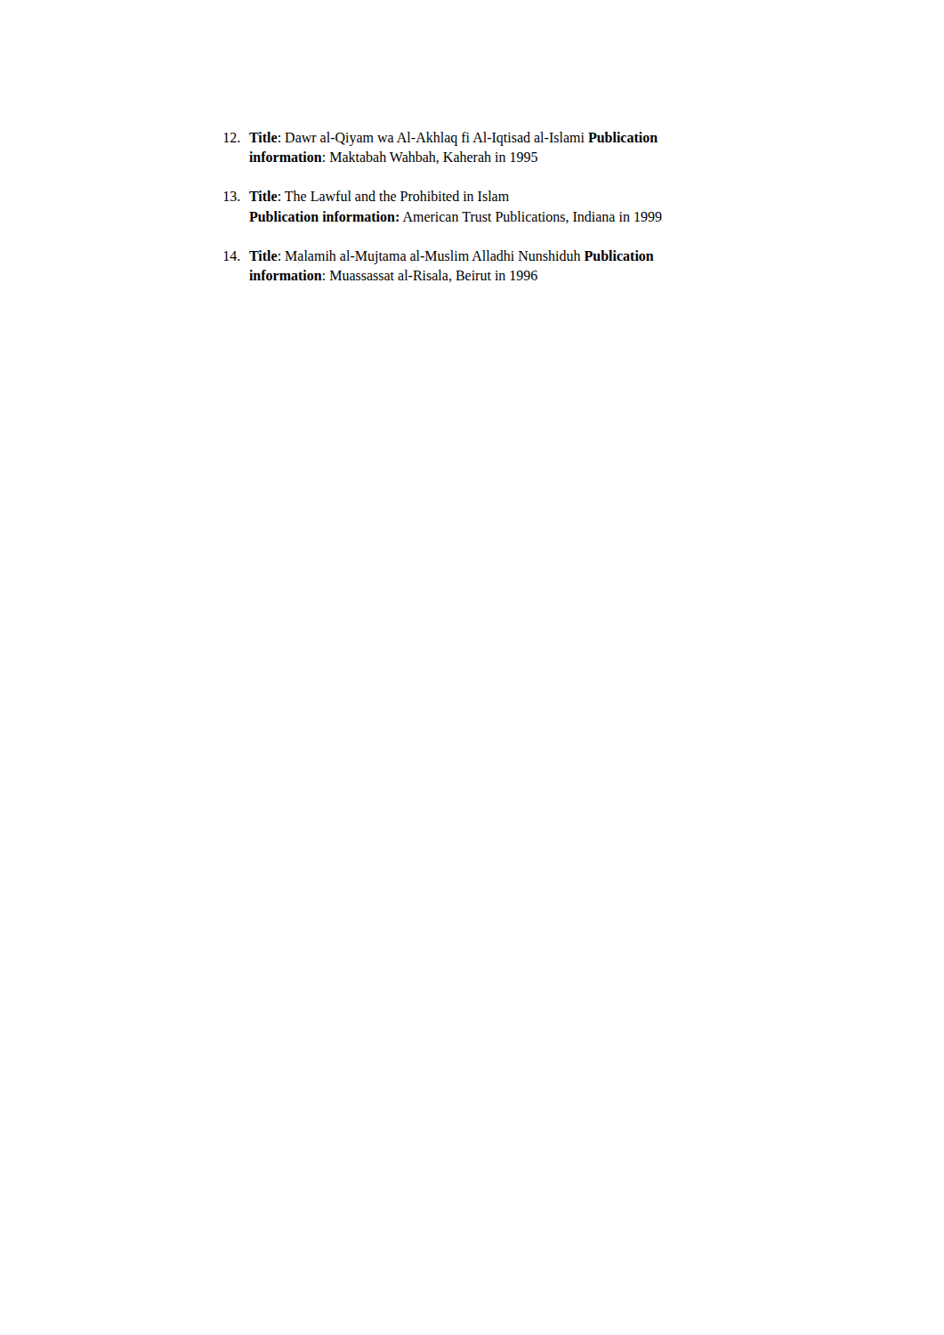Title: Dawr al-Qiyam wa Al-Akhlaq fi Al-Iqtisad al-Islami Publication information: Maktabah Wahbah, Kaherah in 1995
Title: The Lawful and the Prohibited in Islam
Publication information: American Trust Publications, Indiana in 1999
Title: Malamih al-Mujtama al-Muslim Alladhi Nunshiduh Publication information: Muassassat al-Risala, Beirut in 1996